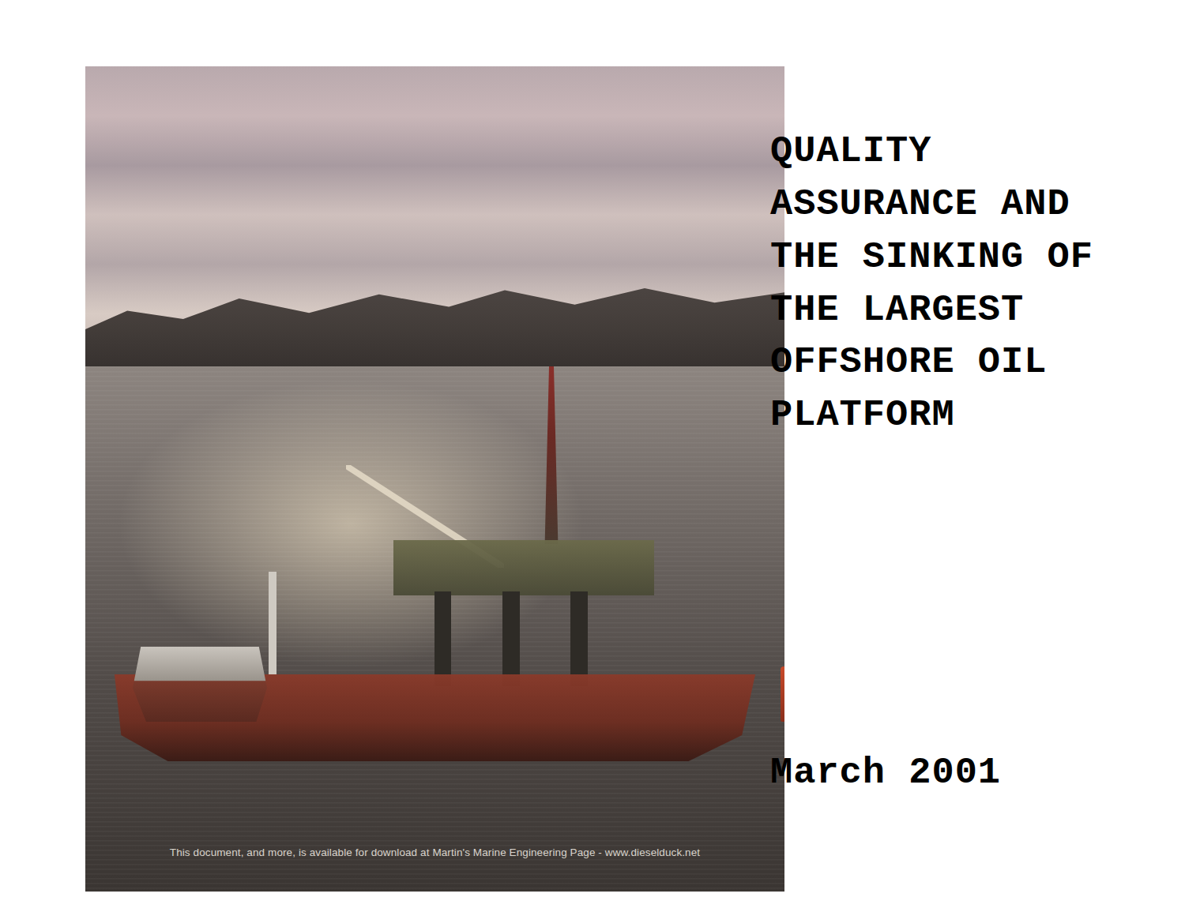This document, and more, is available for download at Martin's Marine Engineering Page - www.dieselduck.net
QUALITY ASSURANCE AND THE SINKING OF THE LARGEST OFFSHORE OIL PLATFORM
March 2001